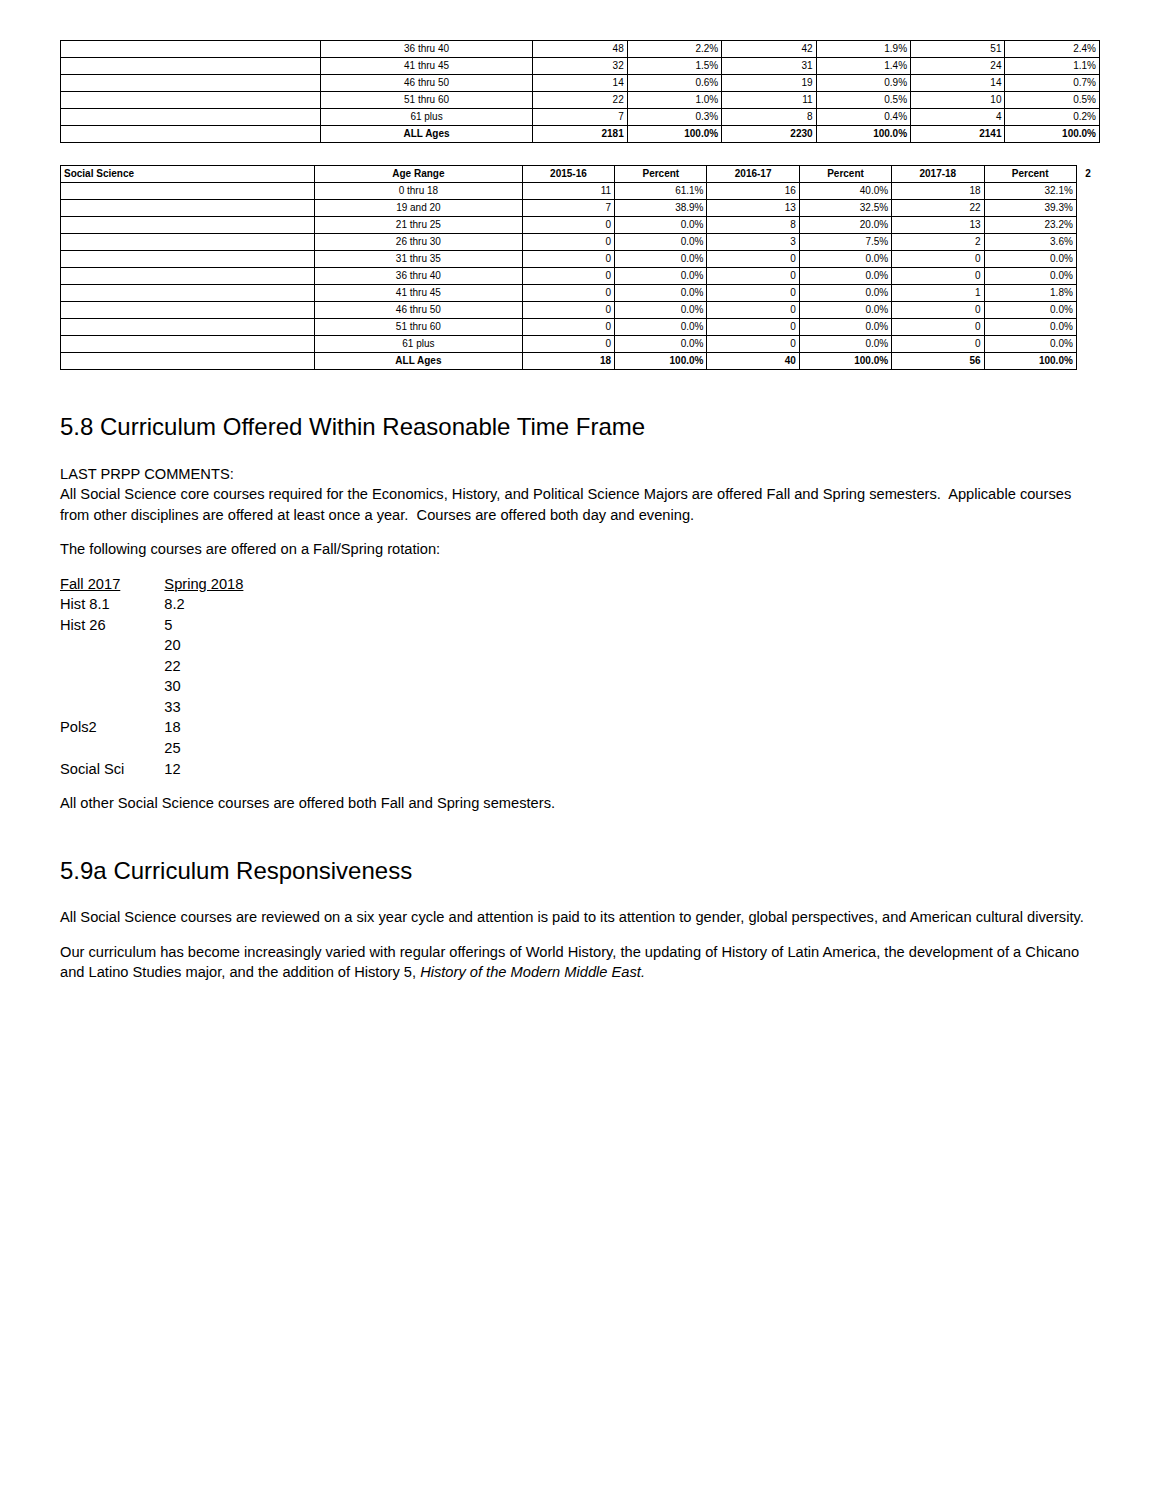| | 36 thru 40 | 48 | 2.2% | 42 | 1.9% | 51 | 2.4% |
| | 41 thru 45 | 32 | 1.5% | 31 | 1.4% | 24 | 1.1% |
| | 46 thru 50 | 14 | 0.6% | 19 | 0.9% | 14 | 0.7% |
| | 51 thru 60 | 22 | 1.0% | 11 | 0.5% | 10 | 0.5% |
| | 61 plus | 7 | 0.3% | 8 | 0.4% | 4 | 0.2% |
| | ALL Ages | 2181 | 100.0% | 2230 | 100.0% | 2141 | 100.0% |
| Social Science | Age Range | 2015-16 | Percent | 2016-17 | Percent | 2017-18 | Percent | 2 |
| | 0 thru 18 | 11 | 61.1% | 16 | 40.0% | 18 | 32.1% | |
| | 19 and 20 | 7 | 38.9% | 13 | 32.5% | 22 | 39.3% | |
| | 21 thru 25 | 0 | 0.0% | 8 | 20.0% | 13 | 23.2% | |
| | 26 thru 30 | 0 | 0.0% | 3 | 7.5% | 2 | 3.6% | |
| | 31 thru 35 | 0 | 0.0% | 0 | 0.0% | 0 | 0.0% | |
| | 36 thru 40 | 0 | 0.0% | 0 | 0.0% | 0 | 0.0% | |
| | 41 thru 45 | 0 | 0.0% | 0 | 0.0% | 1 | 1.8% | |
| | 46 thru 50 | 0 | 0.0% | 0 | 0.0% | 0 | 0.0% | |
| | 51 thru 60 | 0 | 0.0% | 0 | 0.0% | 0 | 0.0% | |
| | 61 plus | 0 | 0.0% | 0 | 0.0% | 0 | 0.0% | |
| | ALL Ages | 18 | 100.0% | 40 | 100.0% | 56 | 100.0% | |
5.8 Curriculum Offered Within Reasonable Time Frame
LAST PRPP COMMENTS:
All Social Science core courses required for the Economics, History, and Political Science Majors are offered Fall and Spring semesters. Applicable courses from other disciplines are offered at least once a year. Courses are offered both day and evening.
The following courses are offered on a Fall/Spring rotation:
| Fall 2017 | Spring 2018 |
| Hist 8.1 | 8.2 |
| Hist 26 | 5 |
| | 20 |
| | 22 |
| | 30 |
| | 33 |
| Pols2 | 18 |
| | 25 |
| Social Sci | 12 |
All other Social Science courses are offered both Fall and Spring semesters.
5.9a Curriculum Responsiveness
All Social Science courses are reviewed on a six year cycle and attention is paid to its attention to gender, global perspectives, and American cultural diversity.
Our curriculum has become increasingly varied with regular offerings of World History, the updating of History of Latin America, the development of a Chicano and Latino Studies major, and the addition of History 5, History of the Modern Middle East.